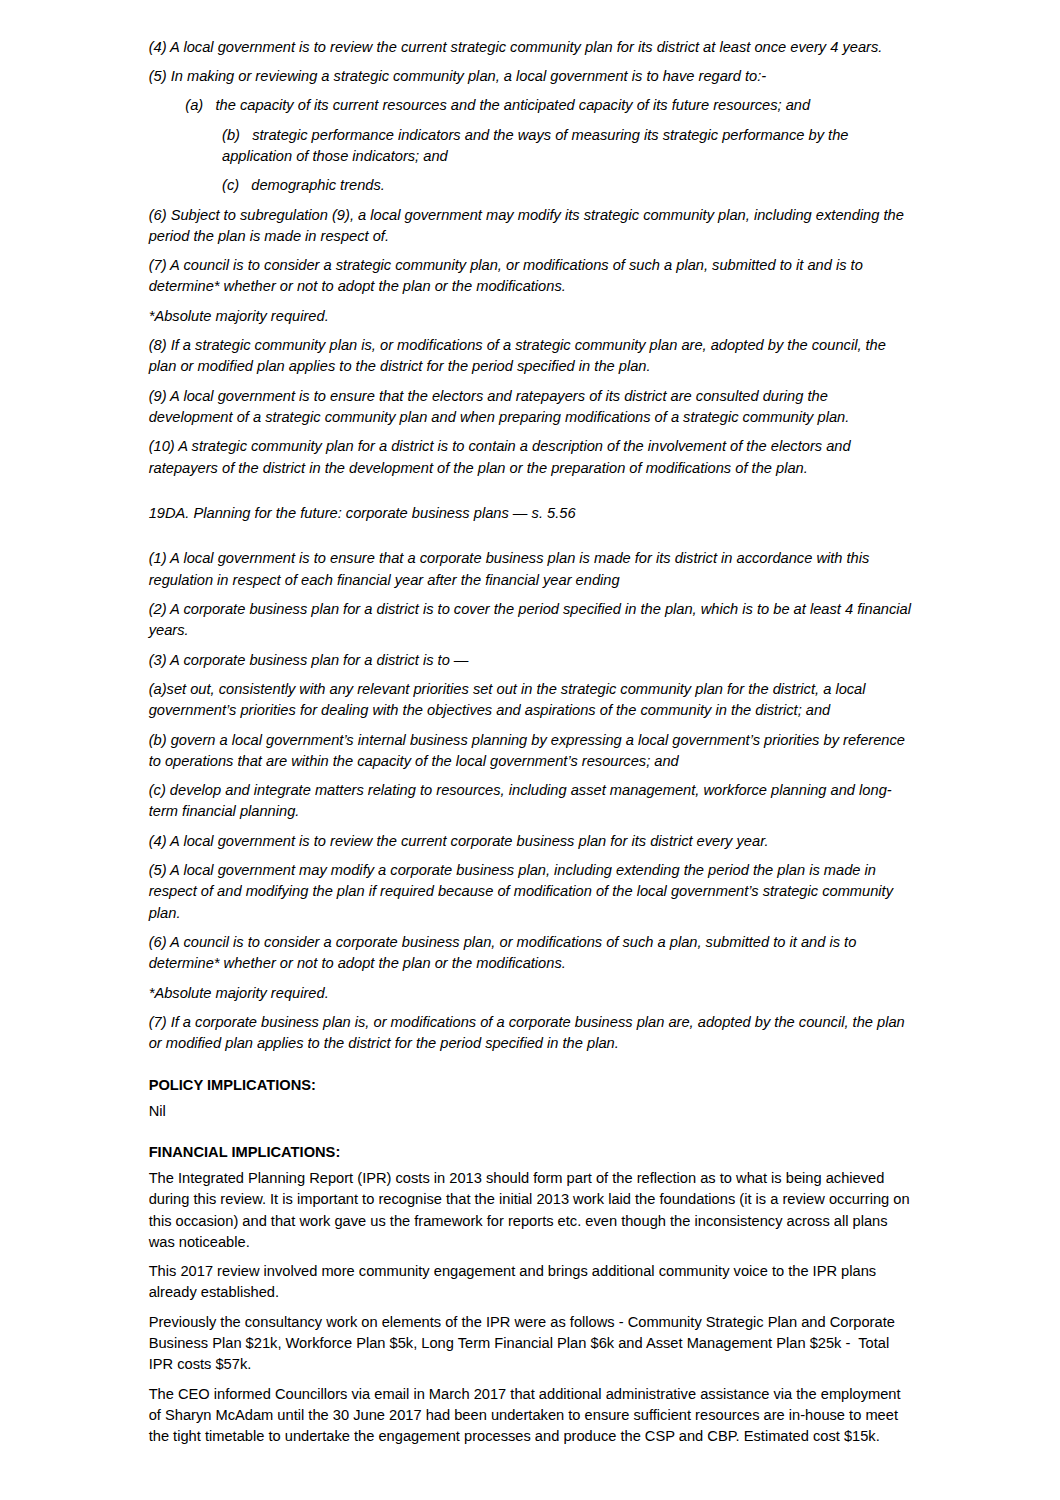(4) A local government is to review the current strategic community plan for its district at least once every 4 years.
(5) In making or reviewing a strategic community plan, a local government is to have regard to:-
(a) the capacity of its current resources and the anticipated capacity of its future resources; and
(b) strategic performance indicators and the ways of measuring its strategic performance by the application of those indicators; and
(c) demographic trends.
(6) Subject to subregulation (9), a local government may modify its strategic community plan, including extending the period the plan is made in respect of.
(7) A council is to consider a strategic community plan, or modifications of such a plan, submitted to it and is to determine* whether or not to adopt the plan or the modifications.
*Absolute majority required.
(8) If a strategic community plan is, or modifications of a strategic community plan are, adopted by the council, the plan or modified plan applies to the district for the period specified in the plan.
(9) A local government is to ensure that the electors and ratepayers of its district are consulted during the development of a strategic community plan and when preparing modifications of a strategic community plan.
(10) A strategic community plan for a district is to contain a description of the involvement of the electors and ratepayers of the district in the development of the plan or the preparation of modifications of the plan.
19DA. Planning for the future: corporate business plans — s. 5.56
(1) A local government is to ensure that a corporate business plan is made for its district in accordance with this regulation in respect of each financial year after the financial year ending
(2) A corporate business plan for a district is to cover the period specified in the plan, which is to be at least 4 financial years.
(3) A corporate business plan for a district is to —
(a)set out, consistently with any relevant priorities set out in the strategic community plan for the district, a local government’s priorities for dealing with the objectives and aspirations of the community in the district; and
(b) govern a local government’s internal business planning by expressing a local government’s priorities by reference to operations that are within the capacity of the local government’s resources; and
(c) develop and integrate matters relating to resources, including asset management, workforce planning and long-term financial planning.
(4) A local government is to review the current corporate business plan for its district every year.
(5) A local government may modify a corporate business plan, including extending the period the plan is made in respect of and modifying the plan if required because of modification of the local government’s strategic community plan.
(6) A council is to consider a corporate business plan, or modifications of such a plan, submitted to it and is to determine* whether or not to adopt the plan or the modifications.
*Absolute majority required.
(7) If a corporate business plan is, or modifications of a corporate business plan are, adopted by the council, the plan or modified plan applies to the district for the period specified in the plan.
POLICY IMPLICATIONS:
Nil
FINANCIAL IMPLICATIONS:
The Integrated Planning Report (IPR) costs in 2013 should form part of the reflection as to what is being achieved during this review. It is important to recognise that the initial 2013 work laid the foundations (it is a review occurring on this occasion) and that work gave us the framework for reports etc. even though the inconsistency across all plans was noticeable.
This 2017 review involved more community engagement and brings additional community voice to the IPR plans already established.
Previously the consultancy work on elements of the IPR were as follows - Community Strategic Plan and Corporate Business Plan $21k, Workforce Plan $5k, Long Term Financial Plan $6k and Asset Management Plan $25k - Total IPR costs $57k.
The CEO informed Councillors via email in March 2017 that additional administrative assistance via the employment of Sharyn McAdam until the 30 June 2017 had been undertaken to ensure sufficient resources are in-house to meet the tight timetable to undertake the engagement processes and produce the CSP and CBP. Estimated cost $15k.